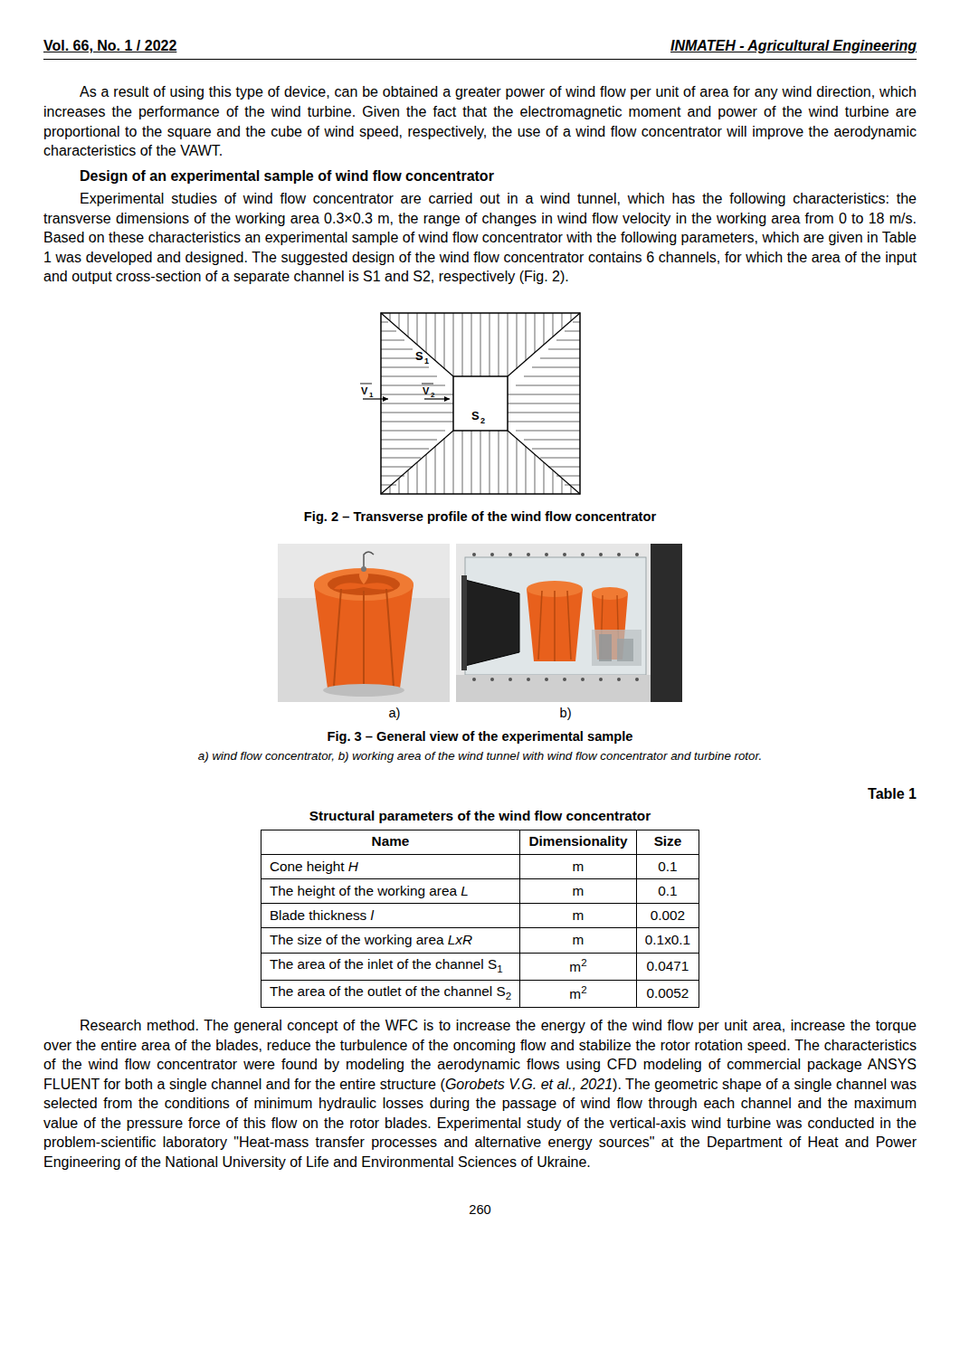Vol. 66, No. 1 / 2022
INMATEH - Agricultural Engineering
As a result of using this type of device, can be obtained a greater power of wind flow per unit of area for any wind direction, which increases the performance of the wind turbine. Given the fact that the electromagnetic moment and power of the wind turbine are proportional to the square and the cube of wind speed, respectively, the use of a wind flow concentrator will improve the aerodynamic characteristics of the VAWT.
Design of an experimental sample of wind flow concentrator
Experimental studies of wind flow concentrator are carried out in a wind tunnel, which has the following characteristics: the transverse dimensions of the working area 0.3×0.3 m, the range of changes in wind flow velocity in the working area from 0 to 18 m/s. Based on these characteristics an experimental sample of wind flow concentrator with the following parameters, which are given in Table 1 was developed and designed. The suggested design of the wind flow concentrator contains 6 channels, for which the area of the input and output cross-section of a separate channel is S1 and S2, respectively (Fig. 2).
S 1 S 2 V 1 V 2
Fig. 2 – Transverse profile of the wind flow concentrator
a) b)
Fig. 3 – General view of the experimental sample
a) wind flow concentrator, b) working area of the wind tunnel with wind flow concentrator and turbine rotor.
Table 1
Structural parameters of the wind flow concentrator
| Name | Dimensionality | Size |
| --- | --- | --- |
| Cone height H | m | 0.1 |
| The height of the working area L | m | 0.1 |
| Blade thickness l | m | 0.002 |
| The size of the working area LxR | m | 0.1x0.1 |
| The area of the inlet of the channel S 1 | m 2 | 0.0471 |
| The area of the outlet of the channel S 2 | m 2 | 0.0052 |
Research method. The general concept of the WFC is to increase the energy of the wind flow per unit area, increase the torque over the entire area of the blades, reduce the turbulence of the oncoming flow and stabilize the rotor rotation speed. The characteristics of the wind flow concentrator were found by modeling the aerodynamic flows using CFD modeling of commercial package ANSYS FLUENT for both a single channel and for the entire structure (Gorobets V.G. et al., 2021). The geometric shape of a single channel was selected from the conditions of minimum hydraulic losses during the passage of wind flow through each channel and the maximum value of the pressure force of this flow on the rotor blades. Experimental study of the vertical-axis wind turbine was conducted in the problem-scientific laboratory "Heat-mass transfer processes and alternative energy sources" at the Department of Heat and Power Engineering of the National University of Life and Environmental Sciences of Ukraine.
260